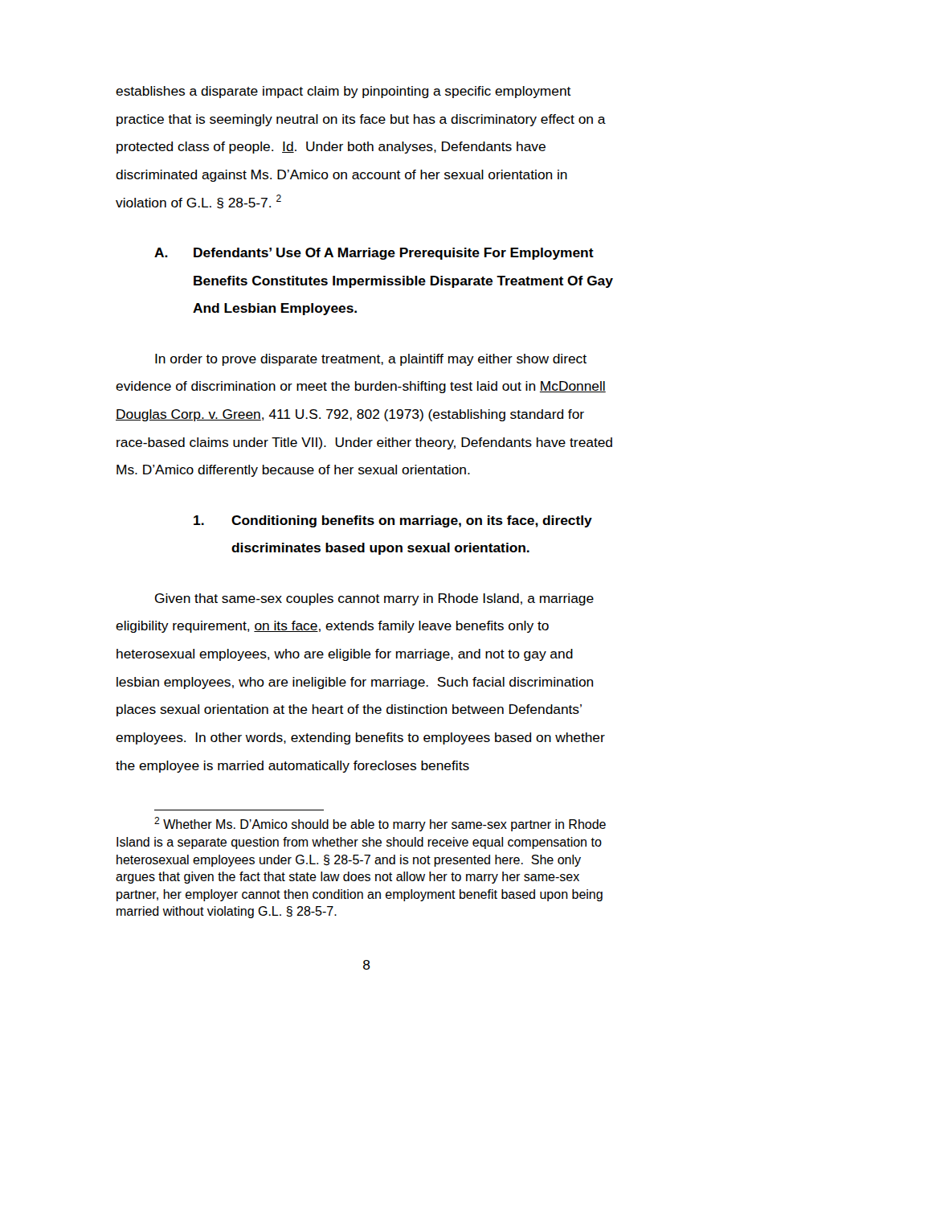establishes a disparate impact claim by pinpointing a specific employment practice that is seemingly neutral on its face but has a discriminatory effect on a protected class of people. Id. Under both analyses, Defendants have discriminated against Ms. D’Amico on account of her sexual orientation in violation of G.L. § 28-5-7. 2
A. Defendants’ Use Of A Marriage Prerequisite For Employment Benefits Constitutes Impermissible Disparate Treatment Of Gay And Lesbian Employees.
In order to prove disparate treatment, a plaintiff may either show direct evidence of discrimination or meet the burden-shifting test laid out in McDonnell Douglas Corp. v. Green, 411 U.S. 792, 802 (1973) (establishing standard for race-based claims under Title VII). Under either theory, Defendants have treated Ms. D’Amico differently because of her sexual orientation.
1. Conditioning benefits on marriage, on its face, directly discriminates based upon sexual orientation.
Given that same-sex couples cannot marry in Rhode Island, a marriage eligibility requirement, on its face, extends family leave benefits only to heterosexual employees, who are eligible for marriage, and not to gay and lesbian employees, who are ineligible for marriage. Such facial discrimination places sexual orientation at the heart of the distinction between Defendants’ employees. In other words, extending benefits to employees based on whether the employee is married automatically forecloses benefits
2 Whether Ms. D’Amico should be able to marry her same-sex partner in Rhode Island is a separate question from whether she should receive equal compensation to heterosexual employees under G.L. § 28-5-7 and is not presented here. She only argues that given the fact that state law does not allow her to marry her same-sex partner, her employer cannot then condition an employment benefit based upon being married without violating G.L. § 28-5-7.
8